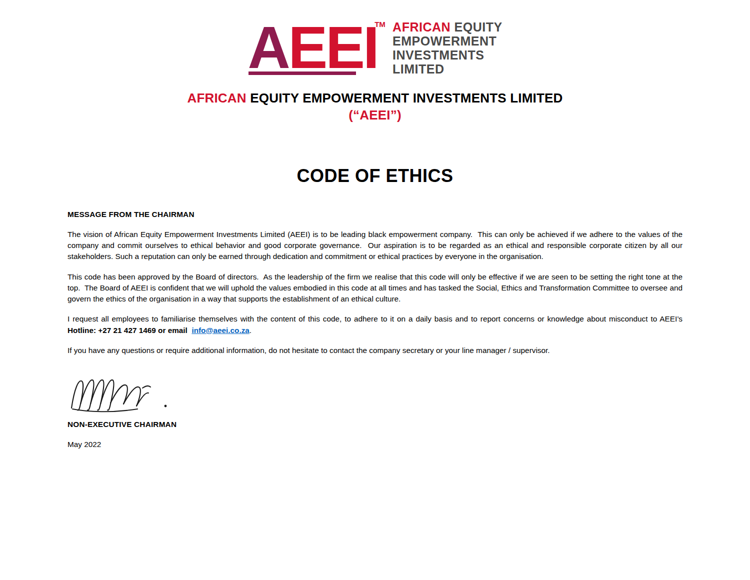TM AEEI
AFRICAN EQUITY
EMPOWERMENT
INVESTMENTS
LIMITED
AFRICAN EQUITY EMPOWERMENT INVESTMENTS LIMITED (“AEEI”)
CODE OF ETHICS
MESSAGE FROM THE CHAIRMAN
The vision of African Equity Empowerment Investments Limited (AEEI) is to be leading black empowerment company. This can only be achieved if we adhere to the values of the company and commit ourselves to ethical behavior and good corporate governance. Our aspiration is to be regarded as an ethical and responsible corporate citizen by all our stakeholders. Such a reputation can only be earned through dedication and commitment or ethical practices by everyone in the organisation.
This code has been approved by the Board of directors. As the leadership of the firm we realise that this code will only be effective if we are seen to be setting the right tone at the top. The Board of AEEI is confident that we will uphold the values embodied in this code at all times and has tasked the Social, Ethics and Transformation Committee to oversee and govern the ethics of the organisation in a way that supports the establishment of an ethical culture.
I request all employees to familiarise themselves with the content of this code, to adhere to it on a daily basis and to report concerns or knowledge about misconduct to AEEI’s Hotline: +27 21 427 1469 or email info@aeei.co.za.
If you have any questions or require additional information, do not hesitate to contact the company secretary or your line manager / supervisor.
NON-EXECUTIVE CHAIRMAN
May 2022